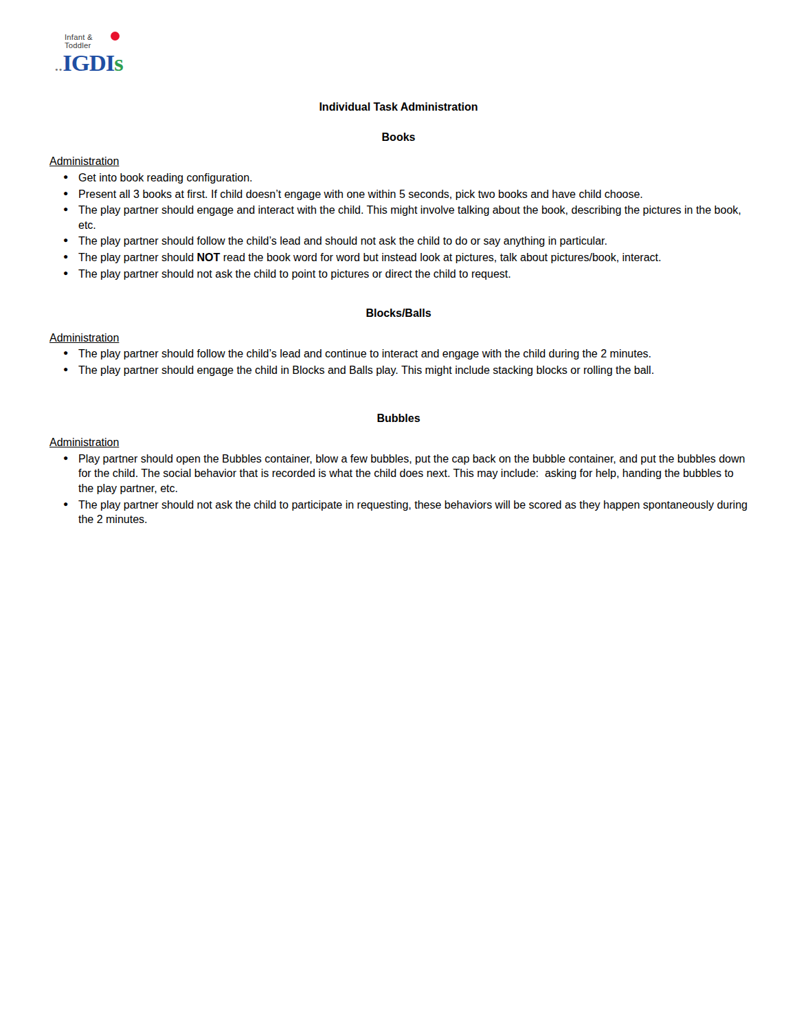Infant &
Toddler
.. IGDI s
Individual Task Administration
Books
Administration
Get into book reading configuration.
Present all 3 books at first. If child doesn’t engage with one within 5 seconds, pick two books and have child choose.
The play partner should engage and interact with the child. This might involve talking about the book, describing the pictures in the book, etc.
The play partner should follow the child’s lead and should not ask the child to do or say anything in particular.
The play partner should NOT read the book word for word but instead look at pictures, talk about pictures/book, interact.
The play partner should not ask the child to point to pictures or direct the child to request.
Blocks/Balls
Administration
The play partner should follow the child’s lead and continue to interact and engage with the child during the 2 minutes.
The play partner should engage the child in Blocks and Balls play. This might include stacking blocks or rolling the ball.
Bubbles
Administration
Play partner should open the Bubbles container, blow a few bubbles, put the cap back on the bubble container, and put the bubbles down for the child. The social behavior that is recorded is what the child does next. This may include: asking for help, handing the bubbles to the play partner, etc.
The play partner should not ask the child to participate in requesting, these behaviors will be scored as they happen spontaneously during the 2 minutes.